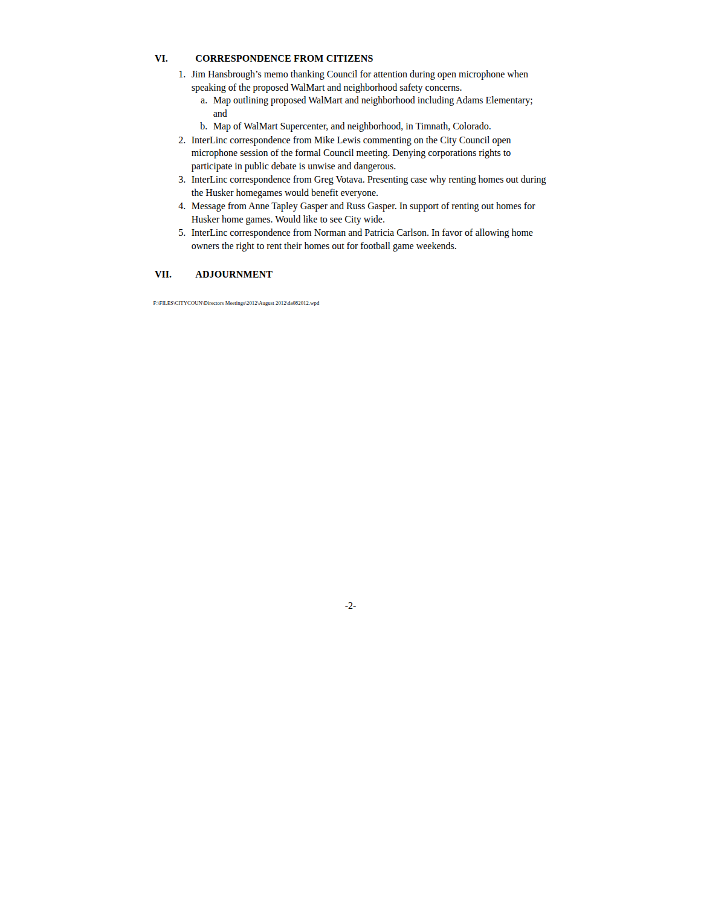VI.
CORRESPONDENCE FROM CITIZENS
Jim Hansbrough’s memo thanking Council for attention during open microphone when speaking of the proposed WalMart and neighborhood safety concerns.
Map outlining proposed WalMart and neighborhood including Adams Elementary; and
Map of WalMart Supercenter, and neighborhood, in Timnath, Colorado.
InterLinc correspondence from Mike Lewis commenting on the City Council open microphone session of the formal Council meeting. Denying corporations rights to participate in public debate is unwise and dangerous.
InterLinc correspondence from Greg Votava. Presenting case why renting homes out during the Husker homegames would benefit everyone.
Message from Anne Tapley Gasper and Russ Gasper. In support of renting out homes for Husker home games. Would like to see City wide.
InterLinc correspondence from Norman and Patricia Carlson. In favor of allowing home owners the right to rent their homes out for football game weekends.
VII.
ADJOURNMENT
F:\FILES\CITYCOUN\Directors Meetings\2012\August 2012\da082012.wpd
-2-